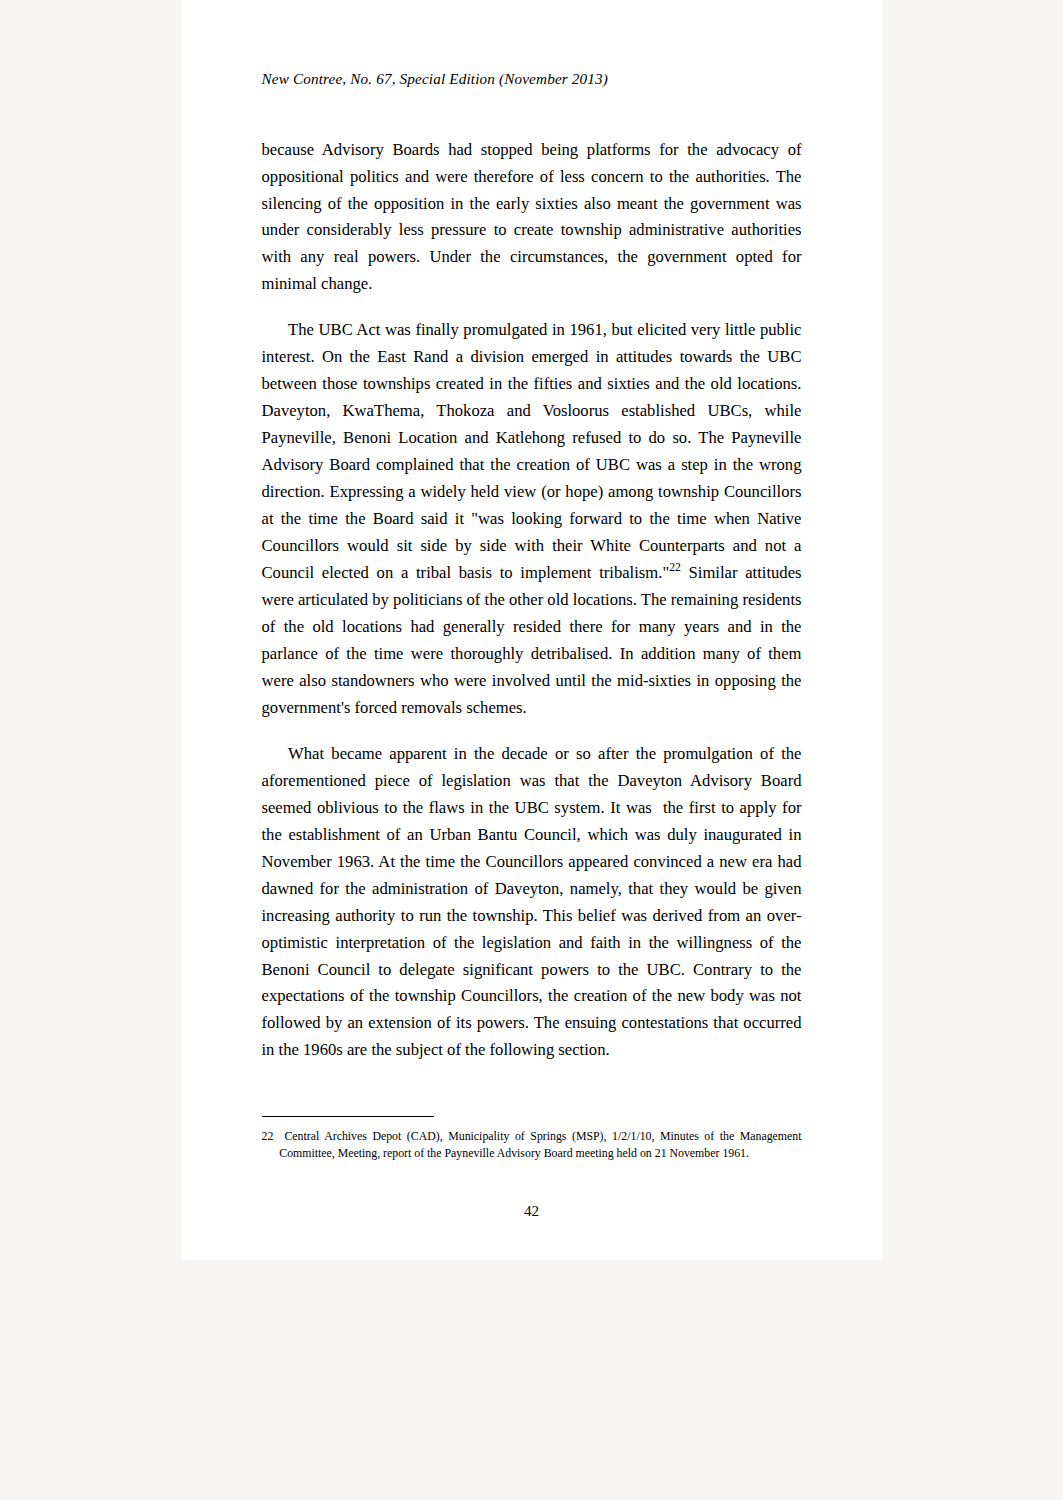New Contree, No. 67, Special Edition (November 2013)
because Advisory Boards had stopped being platforms for the advocacy of oppositional politics and were therefore of less concern to the authorities. The silencing of the opposition in the early sixties also meant the government was under considerably less pressure to create township administrative authorities with any real powers. Under the circumstances, the government opted for minimal change.
The UBC Act was finally promulgated in 1961, but elicited very little public interest. On the East Rand a division emerged in attitudes towards the UBC between those townships created in the fifties and sixties and the old locations. Daveyton, KwaThema, Thokoza and Vosloorus established UBCs, while Payneville, Benoni Location and Katlehong refused to do so. The Payneville Advisory Board complained that the creation of UBC was a step in the wrong direction. Expressing a widely held view (or hope) among township Councillors at the time the Board said it "was looking forward to the time when Native Councillors would sit side by side with their White Counterparts and not a Council elected on a tribal basis to implement tribalism."22 Similar attitudes were articulated by politicians of the other old locations. The remaining residents of the old locations had generally resided there for many years and in the parlance of the time were thoroughly detribalised. In addition many of them were also standowners who were involved until the mid-sixties in opposing the government's forced removals schemes.
What became apparent in the decade or so after the promulgation of the aforementioned piece of legislation was that the Daveyton Advisory Board seemed oblivious to the flaws in the UBC system. It was the first to apply for the establishment of an Urban Bantu Council, which was duly inaugurated in November 1963. At the time the Councillors appeared convinced a new era had dawned for the administration of Daveyton, namely, that they would be given increasing authority to run the township. This belief was derived from an over-optimistic interpretation of the legislation and faith in the willingness of the Benoni Council to delegate significant powers to the UBC. Contrary to the expectations of the township Councillors, the creation of the new body was not followed by an extension of its powers. The ensuing contestations that occurred in the 1960s are the subject of the following section.
22 Central Archives Depot (CAD), Municipality of Springs (MSP), 1/2/1/10, Minutes of the Management Committee, Meeting, report of the Payneville Advisory Board meeting held on 21 November 1961.
42